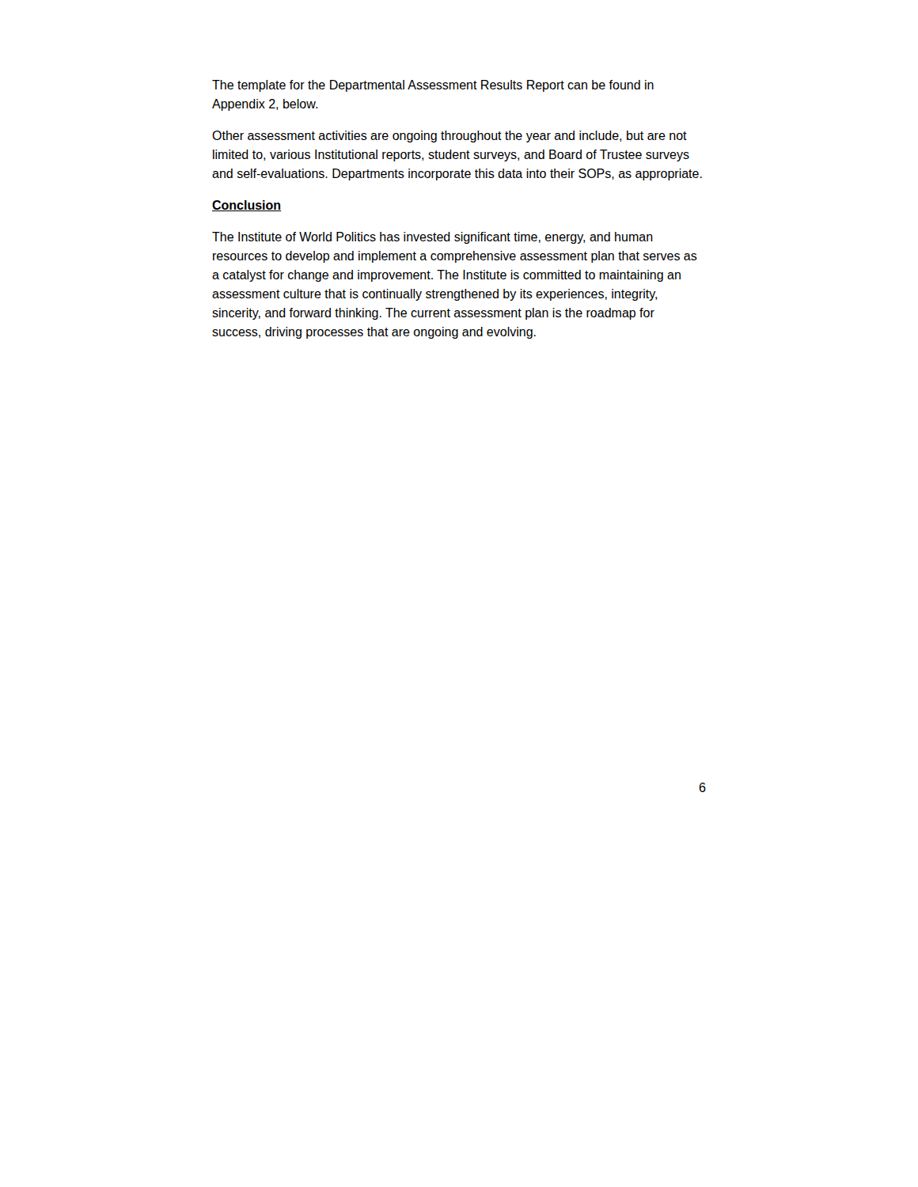The template for the Departmental Assessment Results Report can be found in Appendix 2, below.
Other assessment activities are ongoing throughout the year and include, but are not limited to, various Institutional reports, student surveys, and Board of Trustee surveys and self-evaluations. Departments incorporate this data into their SOPs, as appropriate.
Conclusion
The Institute of World Politics has invested significant time, energy, and human resources to develop and implement a comprehensive assessment plan that serves as a catalyst for change and improvement. The Institute is committed to maintaining an assessment culture that is continually strengthened by its experiences, integrity, sincerity, and forward thinking. The current assessment plan is the roadmap for success, driving processes that are ongoing and evolving.
6